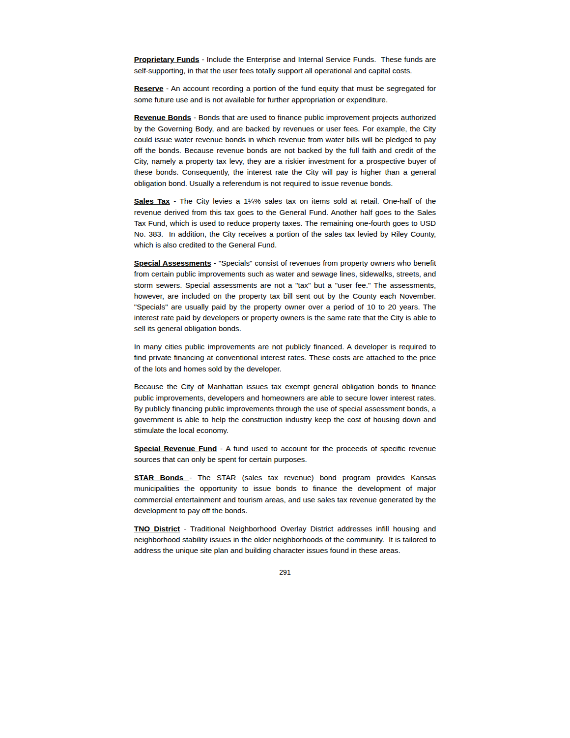Proprietary Funds - Include the Enterprise and Internal Service Funds. These funds are self-supporting, in that the user fees totally support all operational and capital costs.
Reserve - An account recording a portion of the fund equity that must be segregated for some future use and is not available for further appropriation or expenditure.
Revenue Bonds - Bonds that are used to finance public improvement projects authorized by the Governing Body, and are backed by revenues or user fees. For example, the City could issue water revenue bonds in which revenue from water bills will be pledged to pay off the bonds. Because revenue bonds are not backed by the full faith and credit of the City, namely a property tax levy, they are a riskier investment for a prospective buyer of these bonds. Consequently, the interest rate the City will pay is higher than a general obligation bond. Usually a referendum is not required to issue revenue bonds.
Sales Tax - The City levies a 1¼% sales tax on items sold at retail. One-half of the revenue derived from this tax goes to the General Fund. Another half goes to the Sales Tax Fund, which is used to reduce property taxes. The remaining one-fourth goes to USD No. 383. In addition, the City receives a portion of the sales tax levied by Riley County, which is also credited to the General Fund.
Special Assessments - "Specials" consist of revenues from property owners who benefit from certain public improvements such as water and sewage lines, sidewalks, streets, and storm sewers. Special assessments are not a "tax" but a "user fee." The assessments, however, are included on the property tax bill sent out by the County each November. "Specials" are usually paid by the property owner over a period of 10 to 20 years. The interest rate paid by developers or property owners is the same rate that the City is able to sell its general obligation bonds.
In many cities public improvements are not publicly financed. A developer is required to find private financing at conventional interest rates. These costs are attached to the price of the lots and homes sold by the developer.
Because the City of Manhattan issues tax exempt general obligation bonds to finance public improvements, developers and homeowners are able to secure lower interest rates. By publicly financing public improvements through the use of special assessment bonds, a government is able to help the construction industry keep the cost of housing down and stimulate the local economy.
Special Revenue Fund - A fund used to account for the proceeds of specific revenue sources that can only be spent for certain purposes.
STAR Bonds - The STAR (sales tax revenue) bond program provides Kansas municipalities the opportunity to issue bonds to finance the development of major commercial entertainment and tourism areas, and use sales tax revenue generated by the development to pay off the bonds.
TNO District - Traditional Neighborhood Overlay District addresses infill housing and neighborhood stability issues in the older neighborhoods of the community. It is tailored to address the unique site plan and building character issues found in these areas.
291